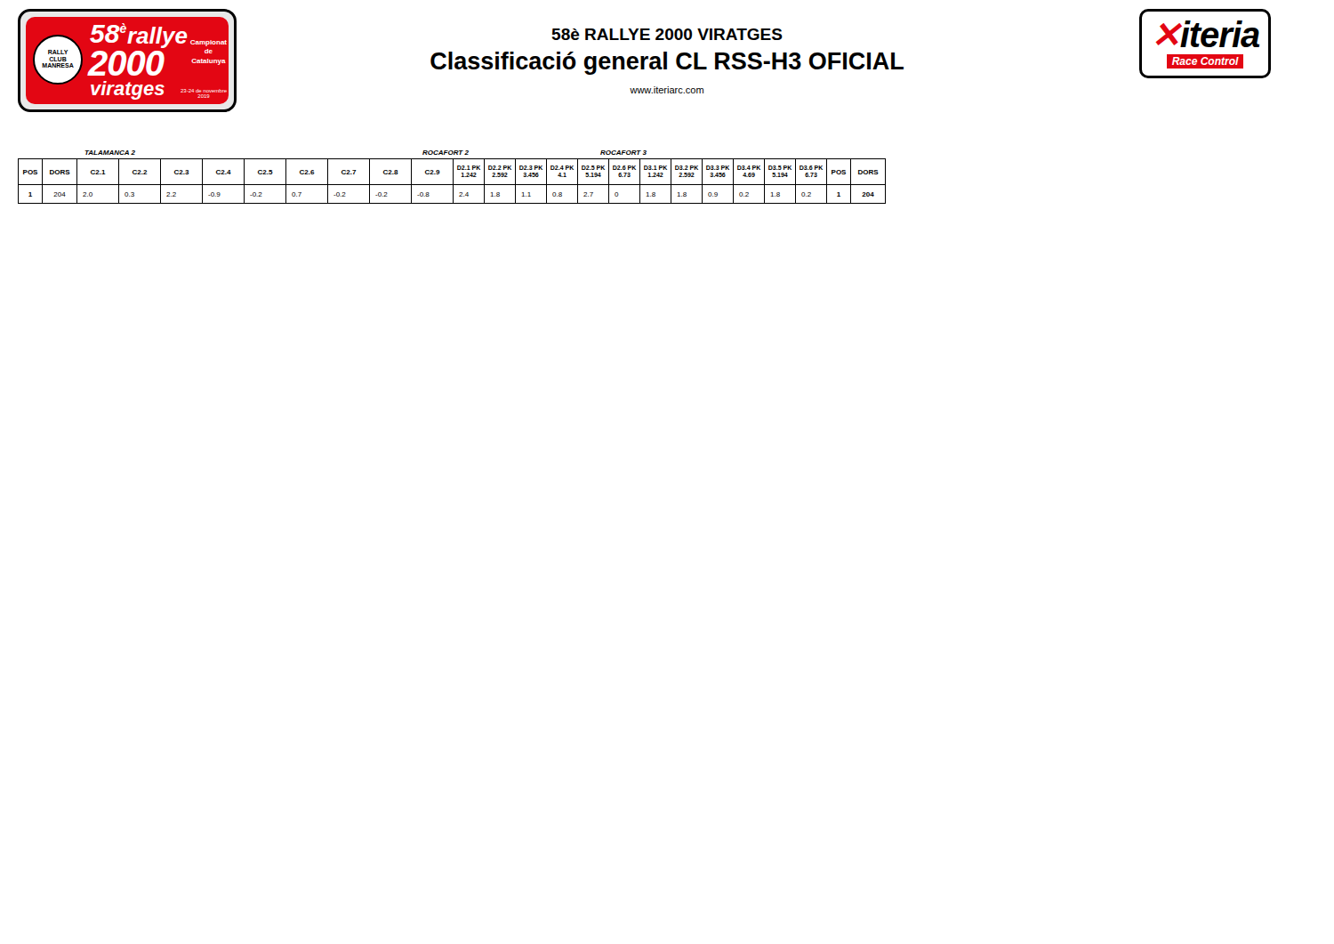RALLY
CLUB
MANRESA
58è
rallye
2000
viratges
Campionat
de
Catalunya
23-24 de novembre
2019
58è RALLYE 2000 VIRATGES
Classificació general CL RSS-H3 OFICIAL
www.iteriarc.com
✕iteria
Race Control
TALAMANCA 2 ROCAFORT 2 ROCAFORT 3
| POS | DORS | C2.1 | C2.2 | C2.3 | C2.4 | C2.5 | C2.6 | C2.7 | C2.8 | C2.9 | D2.1 PK 1.242 | D2.2 PK 2.592 | D2.3 PK 3.456 | D2.4 PK 4.1 | D2.5 PK 5.194 | D2.6 PK 6.73 | D3.1 PK 1.242 | D3.2 PK 2.592 | D3.3 PK 3.456 | D3.4 PK 4.69 | D3.5 PK 5.194 | D3.6 PK 6.73 | POS | DORS |
| --- | --- | --- | --- | --- | --- | --- | --- | --- | --- | --- | --- | --- | --- | --- | --- | --- | --- | --- | --- | --- | --- | --- | --- | --- |
| 1 | 204 | 2.0 | 0.3 | 2.2 | -0.9 | -0.2 | 0.7 | -0.2 | -0.2 | -0.8 | 2.4 | 1.8 | 1.1 | 0.8 | 2.7 | 0 | 1.8 | 1.8 | 0.9 | 0.2 | 1.8 | 0.2 | 1 | 204 |